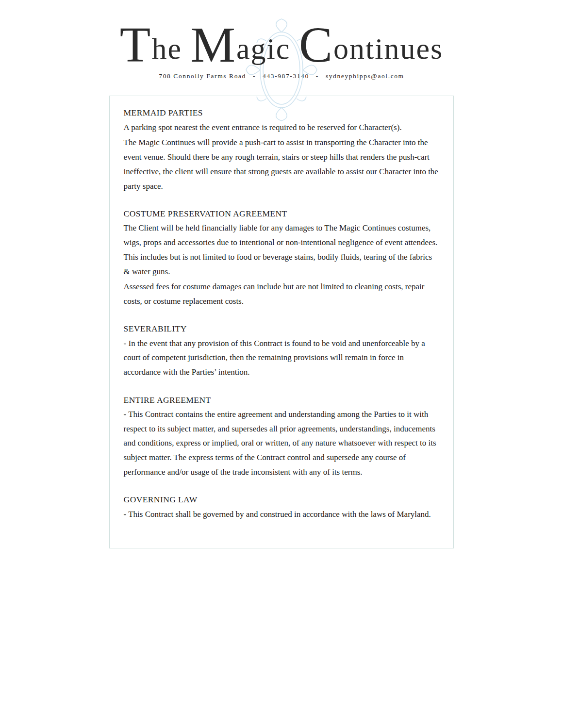The Magic Continues
708 Connolly Farms Road-443-987-3140-sydneyphipps@aol.com
MERMAID PARTIES
A parking spot nearest the event entrance is required to be reserved for Character(s).
The Magic Continues will provide a push-cart to assist in transporting the Character into the event venue. Should there be any rough terrain, stairs or steep hills that renders the push-cart ineffective, the client will ensure that strong guests are available to assist our Character into the party space.
COSTUME PRESERVATION AGREEMENT
The Client will be held financially liable for any damages to The Magic Continues costumes, wigs, props and accessories due to intentional or non-intentional negligence of event attendees. This includes but is not limited to food or beverage stains, bodily fluids, tearing of the fabrics & water guns.
Assessed fees for costume damages can include but are not limited to cleaning costs, repair costs, or costume replacement costs.
SEVERABILITY
- In the event that any provision of this Contract is found to be void and unenforceable by a court of competent jurisdiction, then the remaining provisions will remain in force in accordance with the Parties’ intention.
ENTIRE AGREEMENT
- This Contract contains the entire agreement and understanding among the Parties to it with respect to its subject matter, and supersedes all prior agreements, understandings, inducements and conditions, express or implied, oral or written, of any nature whatsoever with respect to its subject matter. The express terms of the Contract control and supersede any course of performance and/or usage of the trade inconsistent with any of its terms.
GOVERNING LAW
- This Contract shall be governed by and construed in accordance with the laws of Maryland.